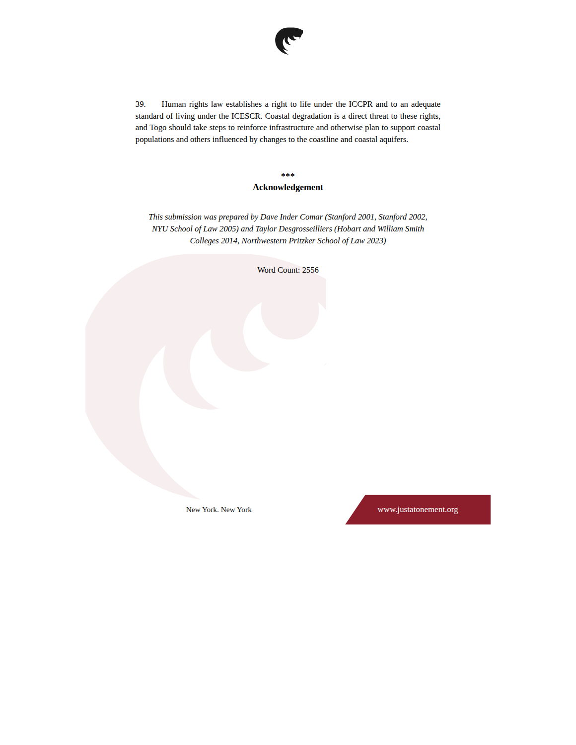39. Human rights law establishes a right to life under the ICCPR and to an adequate standard of living under the ICESCR. Coastal degradation is a direct threat to these rights, and Togo should take steps to reinforce infrastructure and otherwise plan to support coastal populations and others influenced by changes to the coastline and coastal aquifers.
***
Acknowledgement
This submission was prepared by Dave Inder Comar (Stanford 2001, Stanford 2002, NYU School of Law 2005) and Taylor Desgrosseilliers (Hobart and William Smith Colleges 2014, Northwestern Pritzker School of Law 2023)
Word Count: 2556
New York. New York
www.justatonement.org